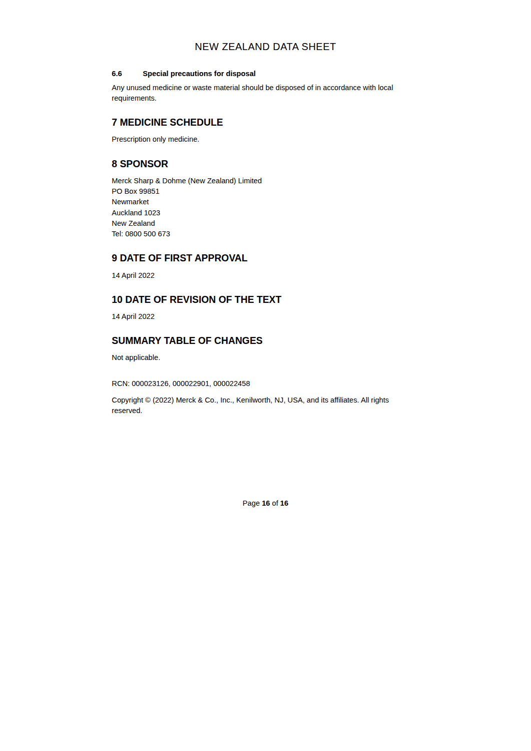NEW ZEALAND DATA SHEET
6.6 Special precautions for disposal
Any unused medicine or waste material should be disposed of in accordance with local requirements.
7 MEDICINE SCHEDULE
Prescription only medicine.
8 SPONSOR
Merck Sharp & Dohme (New Zealand) Limited
PO Box 99851
Newmarket
Auckland 1023
New Zealand
Tel: 0800 500 673
9 DATE OF FIRST APPROVAL
14 April 2022
10 DATE OF REVISION OF THE TEXT
14 April 2022
SUMMARY TABLE OF CHANGES
Not applicable.
RCN: 000023126, 000022901, 000022458
Copyright © (2022) Merck & Co., Inc., Kenilworth, NJ, USA, and its affiliates. All rights reserved.
Page 16 of 16